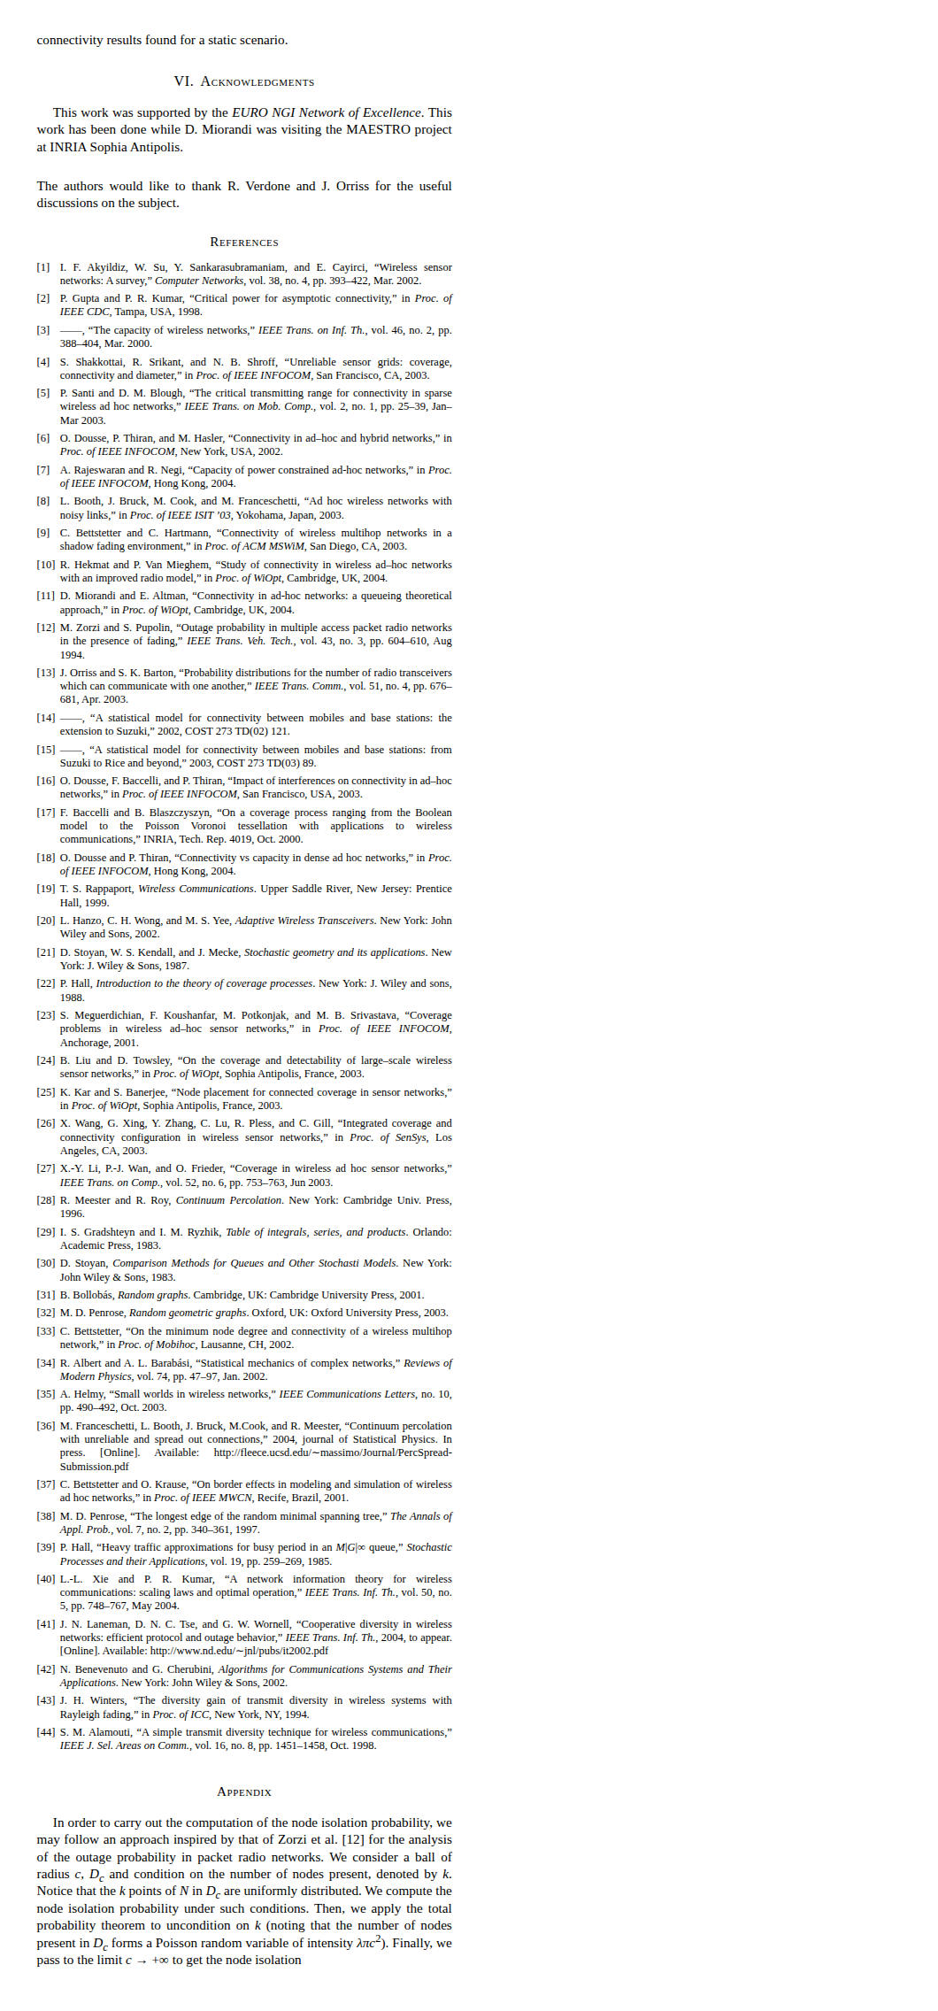connectivity results found for a static scenario.
VI. Acknowledgments
This work was supported by the EURO NGI Network of Excellence. This work has been done while D. Miorandi was visiting the MAESTRO project at INRIA Sophia Antipolis.
The authors would like to thank R. Verdone and J. Orriss for the useful discussions on the subject.
References
[1] I. F. Akyildiz, W. Su, Y. Sankarasubramaniam, and E. Cayirci, “Wireless sensor networks: A survey,” Computer Networks, vol. 38, no. 4, pp. 393–422, Mar. 2002.
[2] P. Gupta and P. R. Kumar, “Critical power for asymptotic connectivity,” in Proc. of IEEE CDC, Tampa, USA, 1998.
[3]——, “The capacity of wireless networks,” IEEE Trans. on Inf. Th., vol. 46, no. 2, pp. 388–404, Mar. 2000.
[4] S. Shakkottai, R. Srikant, and N. B. Shroff, “Unreliable sensor grids: coverage, connectivity and diameter,” in Proc. of IEEE INFOCOM, San Francisco, CA, 2003.
[5] P. Santi and D. M. Blough, “The critical transmitting range for connectivity in sparse wireless ad hoc networks,” IEEE Trans. on Mob. Comp., vol. 2, no. 1, pp. 25–39, Jan–Mar 2003.
[6] O. Dousse, P. Thiran, and M. Hasler, “Connectivity in ad–hoc and hybrid networks,” in Proc. of IEEE INFOCOM, New York, USA, 2002.
[7] A. Rajeswaran and R. Negi, “Capacity of power constrained ad-hoc networks,” in Proc. of IEEE INFOCOM, Hong Kong, 2004.
[8] L. Booth, J. Bruck, M. Cook, and M. Franceschetti, “Ad hoc wireless networks with noisy links,” in Proc. of IEEE ISIT ’03, Yokohama, Japan, 2003.
[9] C. Bettstetter and C. Hartmann, “Connectivity of wireless multihop networks in a shadow fading environment,” in Proc. of ACM MSWiM, San Diego, CA, 2003.
[10] R. Hekmat and P. Van Mieghem, “Study of connectivity in wireless ad–hoc networks with an improved radio model,” in Proc. of WiOpt, Cambridge, UK, 2004.
[11] D. Miorandi and E. Altman, “Connectivity in ad-hoc networks: a queueing theoretical approach,” in Proc. of WiOpt, Cambridge, UK, 2004.
[12] M. Zorzi and S. Pupolin, “Outage probability in multiple access packet radio networks in the presence of fading,” IEEE Trans. Veh. Tech., vol. 43, no. 3, pp. 604–610, Aug 1994.
[13] J. Orriss and S. K. Barton, “Probability distributions for the number of radio transceivers which can communicate with one another,” IEEE Trans. Comm., vol. 51, no. 4, pp. 676–681, Apr. 2003.
[14]——, “A statistical model for connectivity between mobiles and base stations: the extension to Suzuki,” 2002, COST 273 TD(02) 121.
[15]——, “A statistical model for connectivity between mobiles and base stations: from Suzuki to Rice and beyond,” 2003, COST 273 TD(03) 89.
[16] O. Dousse, F. Baccelli, and P. Thiran, “Impact of interferences on connectivity in ad–hoc networks,” in Proc. of IEEE INFOCOM, San Francisco, USA, 2003.
[17] F. Baccelli and B. Blaszczyszyn, “On a coverage process ranging from the Boolean model to the Poisson Voronoi tessellation with applications to wireless communications,” INRIA, Tech. Rep. 4019, Oct. 2000.
[18] O. Dousse and P. Thiran, “Connectivity vs capacity in dense ad hoc networks,” in Proc. of IEEE INFOCOM, Hong Kong, 2004.
[19] T. S. Rappaport, Wireless Communications. Upper Saddle River, New Jersey: Prentice Hall, 1999.
[20] L. Hanzo, C. H. Wong, and M. S. Yee, Adaptive Wireless Transceivers. New York: John Wiley and Sons, 2002.
[21] D. Stoyan, W. S. Kendall, and J. Mecke, Stochastic geometry and its applications. New York: J. Wiley & Sons, 1987.
[22] P. Hall, Introduction to the theory of coverage processes. New York: J. Wiley and sons, 1988.
[23] S. Meguerdichian, F. Koushanfar, M. Potkonjak, and M. B. Srivastava, “Coverage problems in wireless ad–hoc sensor networks,” in Proc. of IEEE INFOCOM, Anchorage, 2001.
[24] B. Liu and D. Towsley, “On the coverage and detectability of large–scale wireless sensor networks,” in Proc. of WiOpt, Sophia Antipolis, France, 2003.
[25] K. Kar and S. Banerjee, “Node placement for connected coverage in sensor networks,” in Proc. of WiOpt, Sophia Antipolis, France, 2003.
[26] X. Wang, G. Xing, Y. Zhang, C. Lu, R. Pless, and C. Gill, “Integrated coverage and connectivity configuration in wireless sensor networks,” in Proc. of SenSys, Los Angeles, CA, 2003.
[27] X.-Y. Li, P.-J. Wan, and O. Frieder, “Coverage in wireless ad hoc sensor networks,” IEEE Trans. on Comp., vol. 52, no. 6, pp. 753–763, Jun 2003.
[28] R. Meester and R. Roy, Continuum Percolation. New York: Cambridge Univ. Press, 1996.
[29] I. S. Gradshteyn and I. M. Ryzhik, Table of integrals, series, and products. Orlando: Academic Press, 1983.
[30] D. Stoyan, Comparison Methods for Queues and Other Stochasti Models. New York: John Wiley & Sons, 1983.
[31] B. Bollobás, Random graphs. Cambridge, UK: Cambridge University Press, 2001.
[32] M. D. Penrose, Random geometric graphs. Oxford, UK: Oxford University Press, 2003.
[33] C. Bettstetter, “On the minimum node degree and connectivity of a wireless multihop network,” in Proc. of Mobihoc, Lausanne, CH, 2002.
[34] R. Albert and A. L. Barabási, “Statistical mechanics of complex networks,” Reviews of Modern Physics, vol. 74, pp. 47–97, Jan. 2002.
[35] A. Helmy, “Small worlds in wireless networks,” IEEE Communications Letters, no. 10, pp. 490–492, Oct. 2003.
[36] M. Franceschetti, L. Booth, J. Bruck, M.Cook, and R. Meester, “Continuum percolation with unreliable and spread out connections,” 2004, journal of Statistical Physics. In press. [Online]. Available: http://fleece.ucsd.edu/∼massimo/Journal/PercSpread-Submission.pdf
[37] C. Bettstetter and O. Krause, “On border effects in modeling and simulation of wireless ad hoc networks,” in Proc. of IEEE MWCN, Recife, Brazil, 2001.
[38] M. D. Penrose, “The longest edge of the random minimal spanning tree,” The Annals of Appl. Prob., vol. 7, no. 2, pp. 340–361, 1997.
[39] P. Hall, “Heavy traffic approximations for busy period in an M|G|∞ queue,” Stochastic Processes and their Applications, vol. 19, pp. 259–269, 1985.
[40] L.-L. Xie and P. R. Kumar, “A network information theory for wireless communications: scaling laws and optimal operation,” IEEE Trans. Inf. Th., vol. 50, no. 5, pp. 748–767, May 2004.
[41] J. N. Laneman, D. N. C. Tse, and G. W. Wornell, “Cooperative diversity in wireless networks: efficient protocol and outage behavior,” IEEE Trans. Inf. Th., 2004, to appear. [Online]. Available: http://www.nd.edu/∼jnl/pubs/it2002.pdf
[42] N. Benevenuto and G. Cherubini, Algorithms for Communications Systems and Their Applications. New York: John Wiley & Sons, 2002.
[43] J. H. Winters, “The diversity gain of transmit diversity in wireless systems with Rayleigh fading,” in Proc. of ICC, New York, NY, 1994.
[44] S. M. Alamouti, “A simple transmit diversity technique for wireless communications,” IEEE J. Sel. Areas on Comm., vol. 16, no. 8, pp. 1451–1458, Oct. 1998.
Appendix
In order to carry out the computation of the node isolation probability, we may follow an approach inspired by that of Zorzi et al. [12] for the analysis of the outage probability in packet radio networks. We consider a ball of radius c, Dc and condition on the number of nodes present, denoted by k. Notice that the k points of N in Dc are uniformly distributed. We compute the node isolation probability under such conditions. Then, we apply the total probability theorem to uncondition on k (noting that the number of nodes present in Dc forms a Poisson random variable of intensity λπc2). Finally, we pass to the limit c → +∞ to get the node isolation